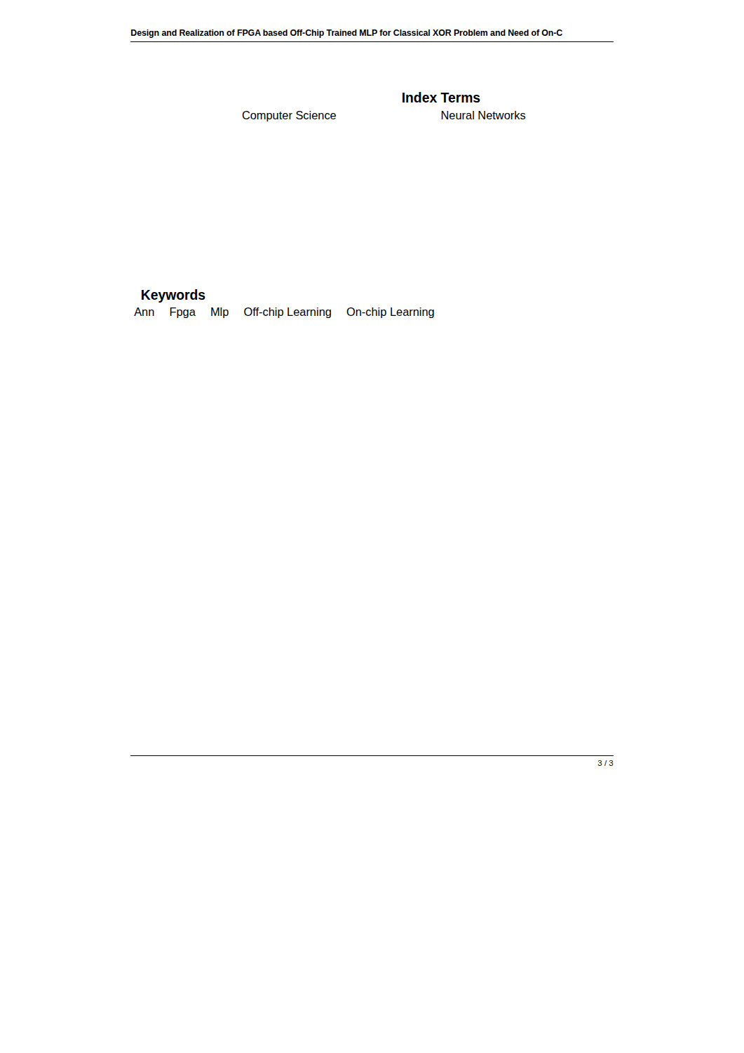Design and Realization of FPGA based Off-Chip Trained MLP for Classical XOR Problem and Need of On-C
Index Terms
Computer Science Neural Networks
Keywords
Ann Fpga Mlp Off-chip Learning On-chip Learning
3 / 3